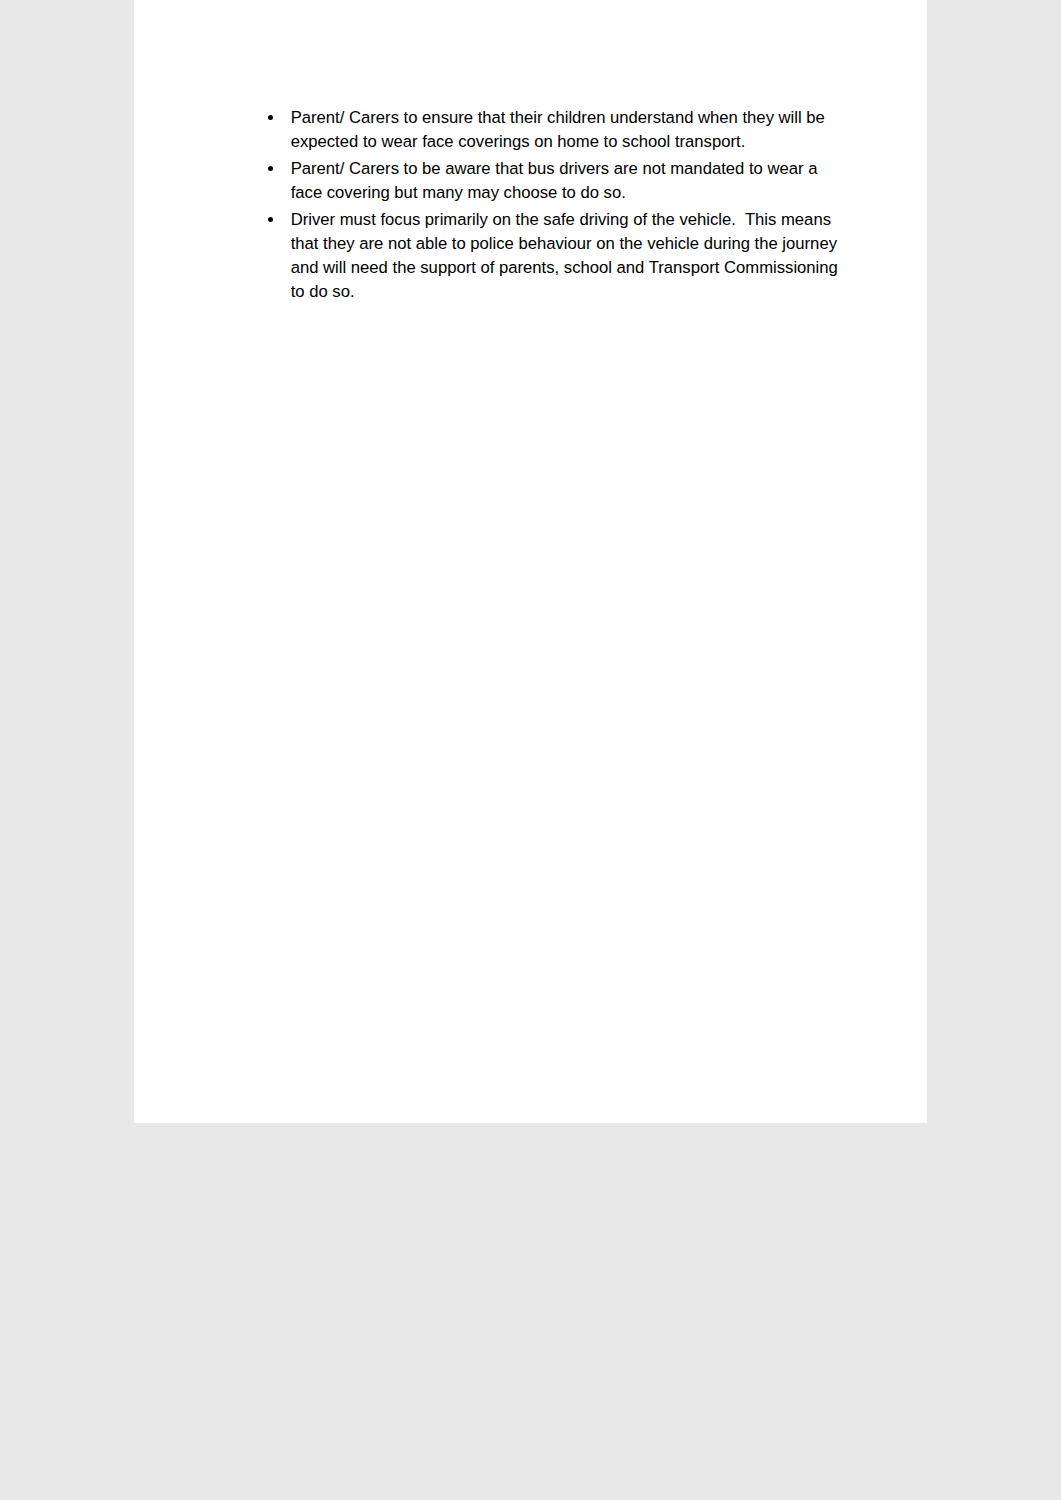Parent/ Carers to ensure that their children understand when they will be expected to wear face coverings on home to school transport.
Parent/ Carers to be aware that bus drivers are not mandated to wear a face covering but many may choose to do so.
Driver must focus primarily on the safe driving of the vehicle. This means that they are not able to police behaviour on the vehicle during the journey and will need the support of parents, school and Transport Commissioning to do so.